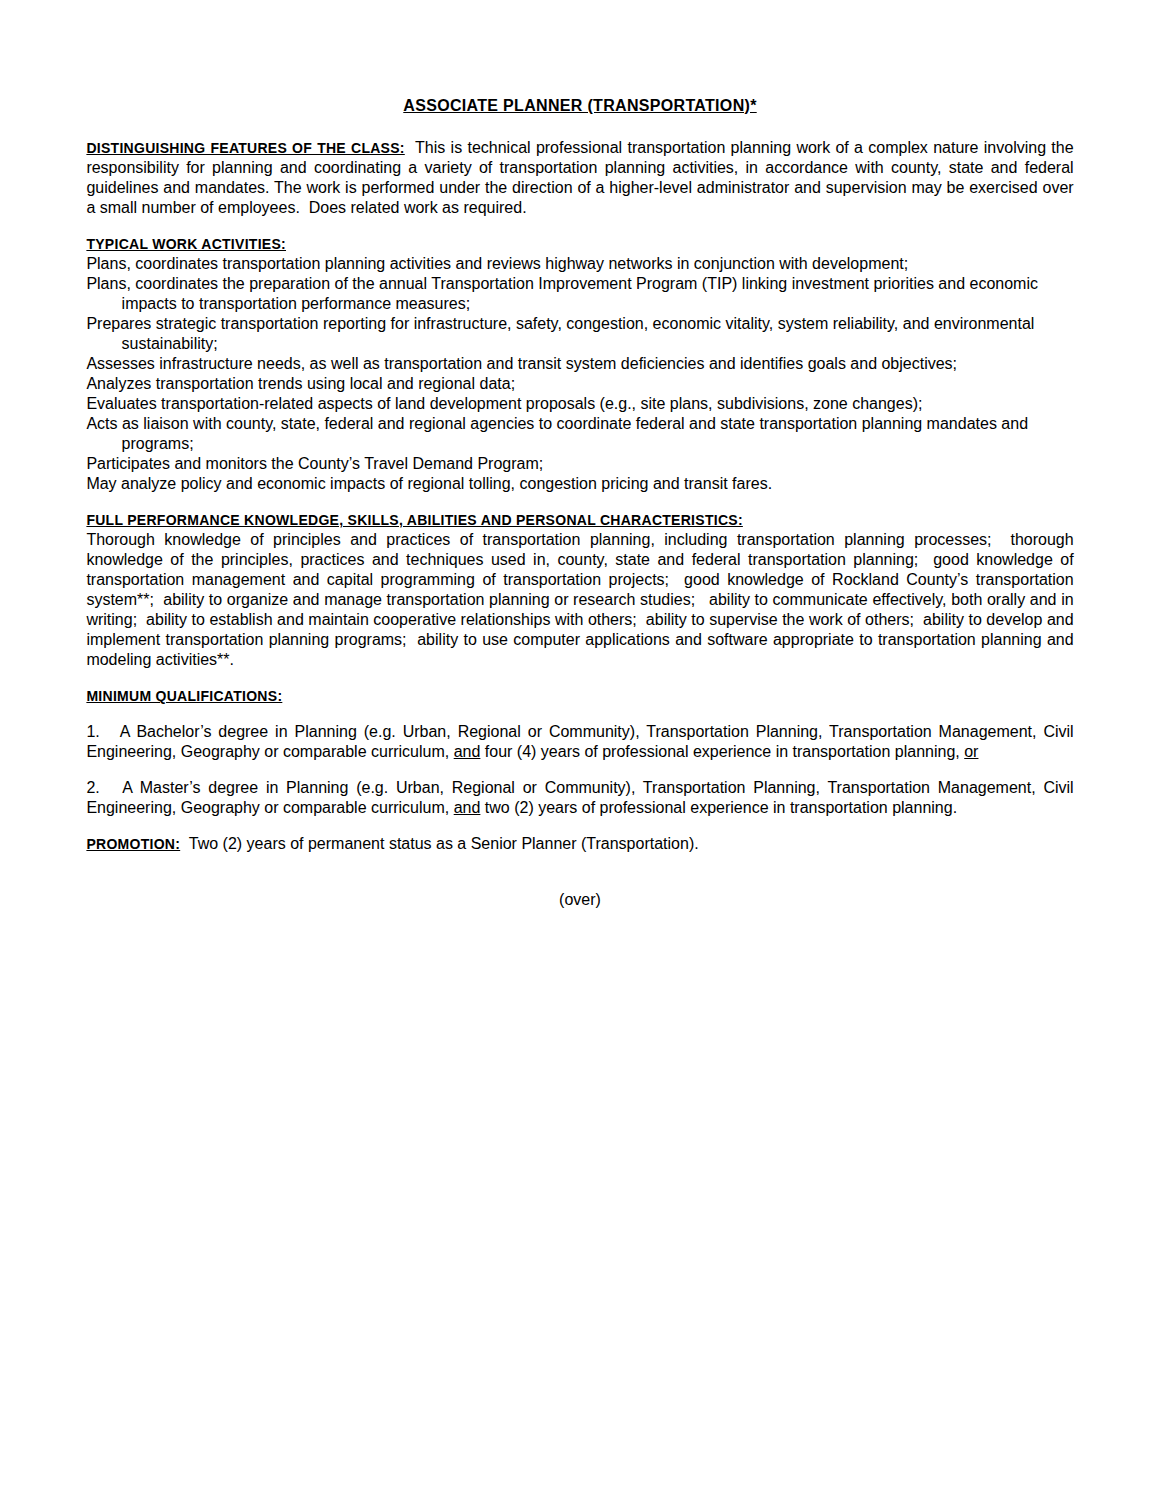ASSOCIATE PLANNER (TRANSPORTATION)*
DISTINGUISHING FEATURES OF THE CLASS: This is technical professional transportation planning work of a complex nature involving the responsibility for planning and coordinating a variety of transportation planning activities, in accordance with county, state and federal guidelines and mandates. The work is performed under the direction of a higher-level administrator and supervision may be exercised over a small number of employees. Does related work as required.
TYPICAL WORK ACTIVITIES:
Plans, coordinates transportation planning activities and reviews highway networks in conjunction with development;
Plans, coordinates the preparation of the annual Transportation Improvement Program (TIP) linking investment priorities and economic impacts to transportation performance measures;
Prepares strategic transportation reporting for infrastructure, safety, congestion, economic vitality, system reliability, and environmental sustainability;
Assesses infrastructure needs, as well as transportation and transit system deficiencies and identifies goals and objectives;
Analyzes transportation trends using local and regional data;
Evaluates transportation-related aspects of land development proposals (e.g., site plans, subdivisions, zone changes);
Acts as liaison with county, state, federal and regional agencies to coordinate federal and state transportation planning mandates and programs;
Participates and monitors the County’s Travel Demand Program;
May analyze policy and economic impacts of regional tolling, congestion pricing and transit fares.
FULL PERFORMANCE KNOWLEDGE, SKILLS, ABILITIES AND PERSONAL CHARACTERISTICS:
Thorough knowledge of principles and practices of transportation planning, including transportation planning processes; thorough knowledge of the principles, practices and techniques used in, county, state and federal transportation planning; good knowledge of transportation management and capital programming of transportation projects; good knowledge of Rockland County’s transportation system**; ability to organize and manage transportation planning or research studies; ability to communicate effectively, both orally and in writing; ability to establish and maintain cooperative relationships with others; ability to supervise the work of others; ability to develop and implement transportation planning programs; ability to use computer applications and software appropriate to transportation planning and modeling activities**.
MINIMUM QUALIFICATIONS:
1. A Bachelor’s degree in Planning (e.g. Urban, Regional or Community), Transportation Planning, Transportation Management, Civil Engineering, Geography or comparable curriculum, and four (4) years of professional experience in transportation planning, or
2. A Master’s degree in Planning (e.g. Urban, Regional or Community), Transportation Planning, Transportation Management, Civil Engineering, Geography or comparable curriculum, and two (2) years of professional experience in transportation planning.
PROMOTION: Two (2) years of permanent status as a Senior Planner (Transportation).
(over)